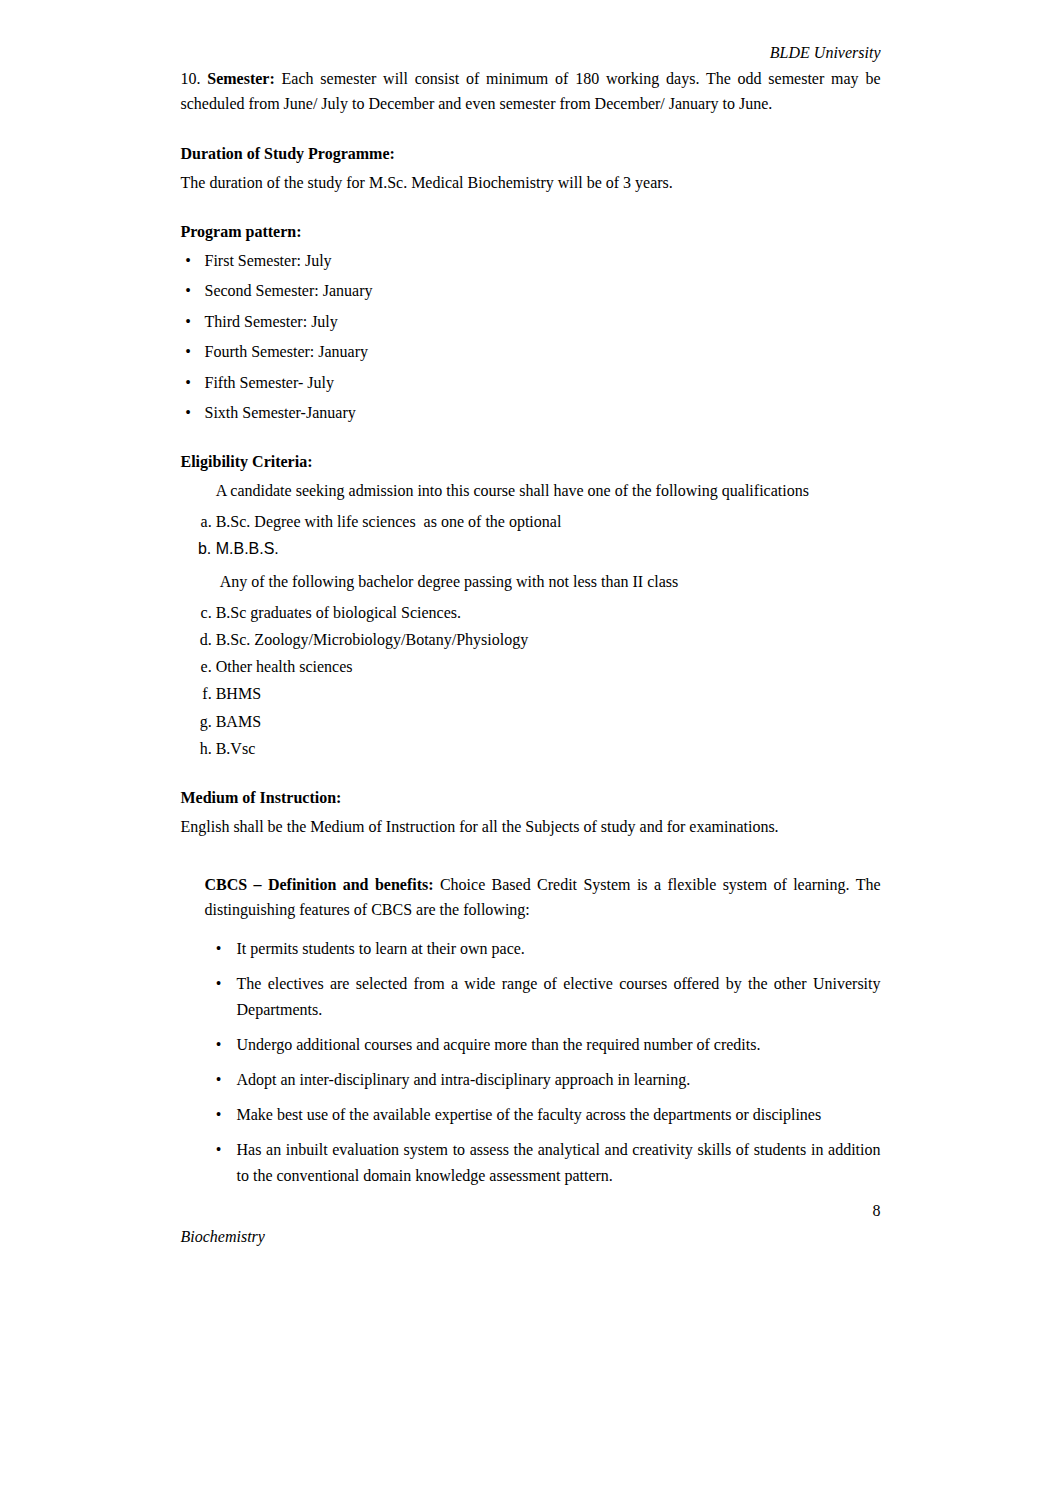BLDE University
10. Semester: Each semester will consist of minimum of 180 working days. The odd semester may be scheduled from June/ July to December and even semester from December/ January to June.
Duration of Study Programme:
The duration of the study for M.Sc. Medical Biochemistry will be of 3 years.
Program pattern:
First Semester: July
Second Semester: January
Third Semester: July
Fourth Semester: January
Fifth Semester- July
Sixth Semester-January
Eligibility Criteria:
A candidate seeking admission into this course shall have one of the following qualifications
B.Sc. Degree with life sciences as one of the optional
M.B.B.S.
Any of the following bachelor degree passing with not less than II class
B.Sc graduates of biological Sciences.
B.Sc. Zoology/Microbiology/Botany/Physiology
Other health sciences
BHMS
BAMS
B.Vsc
Medium of Instruction:
English shall be the Medium of Instruction for all the Subjects of study and for examinations.
CBCS – Definition and benefits: Choice Based Credit System is a flexible system of learning. The distinguishing features of CBCS are the following:
It permits students to learn at their own pace.
The electives are selected from a wide range of elective courses offered by the other University Departments.
Undergo additional courses and acquire more than the required number of credits.
Adopt an inter-disciplinary and intra-disciplinary approach in learning.
Make best use of the available expertise of the faculty across the departments or disciplines
Has an inbuilt evaluation system to assess the analytical and creativity skills of students in addition to the conventional domain knowledge assessment pattern.
8
Biochemistry